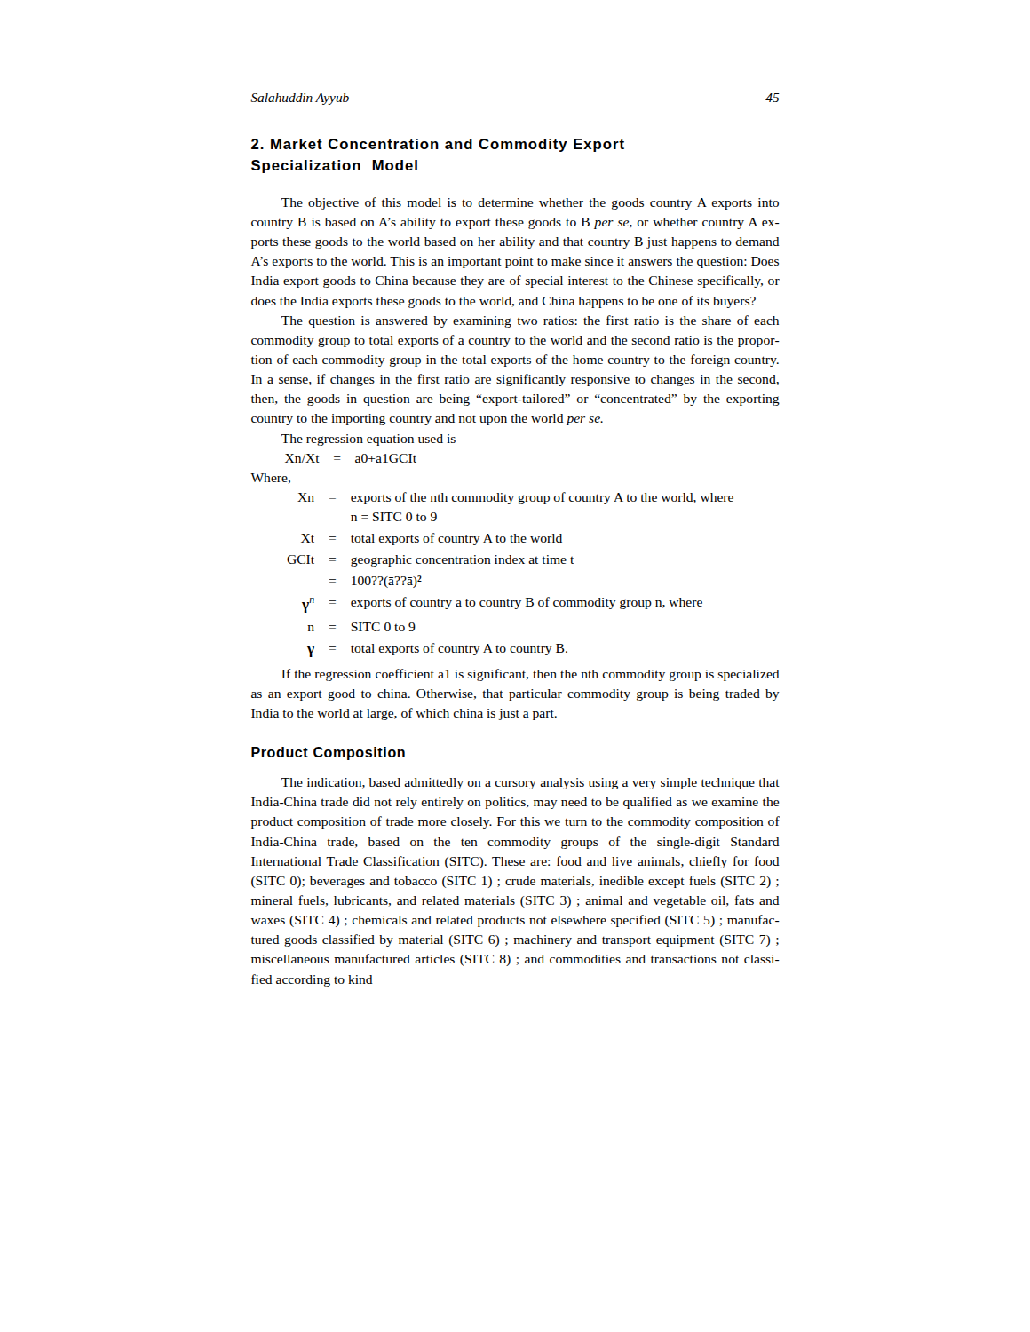Salahuddin Ayyub 45
2. Market Concentration and Commodity Export
Specialization Model
The objective of this model is to determine whether the goods country A exports into country B is based on A’s ability to export these goods to B per se, or whether country A exports these goods to the world based on her ability and that country B just happens to demand A’s exports to the world. This is an important point to make since it answers the question: Does India export goods to China because they are of special interest to the Chinese specifically, or does the India exports these goods to the world, and China happens to be one of its buyers?
The question is answered by examining two ratios: the first ratio is the share of each commodity group to total exports of a country to the world and the second ratio is the proportion of each commodity group in the total exports of the home country to the foreign country. In a sense, if changes in the first ratio are significantly responsive to changes in the second, then, the goods in question are being “export-tailored” or “concentrated” by the exporting country to the importing country and not upon the world per se.
The regression equation used is
Xn/Xt = a0+a1GCIt
Where,
| Xn | = | exports of the nth commodity group of country A to the world, where n = SITC 0 to 9 |
| Xt | = | total exports of country A to the world |
| GCIt | = | geographic concentration index at time t |
| | = | 100??(ā??ā) ² |
| γ n | = | exports of country a to country B of commodity group n, where |
| n | = | SITC 0 to 9 |
| γ | = | total exports of country A to country B. |
If the regression coefficient a1 is significant, then the nth commodity group is specialized as an export good to china. Otherwise, that particular commodity group is being traded by India to the world at large, of which china is just a part.
Product Composition
The indication, based admittedly on a cursory analysis using a very simple technique that India-China trade did not rely entirely on politics, may need to be qualified as we examine the product composition of trade more closely. For this we turn to the commodity composition of India-China trade, based on the ten commodity groups of the single-digit Standard International Trade Classification (SITC). These are: food and live animals, chiefly for food (SITC 0); beverages and tobacco (SITC 1) ; crude materials, inedible except fuels (SITC 2) ; mineral fuels, lubricants, and related materials (SITC 3) ; animal and vegetable oil, fats and waxes (SITC 4) ; chemicals and related products not elsewhere specified (SITC 5) ; manufactured goods classified by material (SITC 6) ; machinery and transport equipment (SITC 7) ; miscellaneous manufactured articles (SITC 8) ; and commodities and transactions not classified according to kind